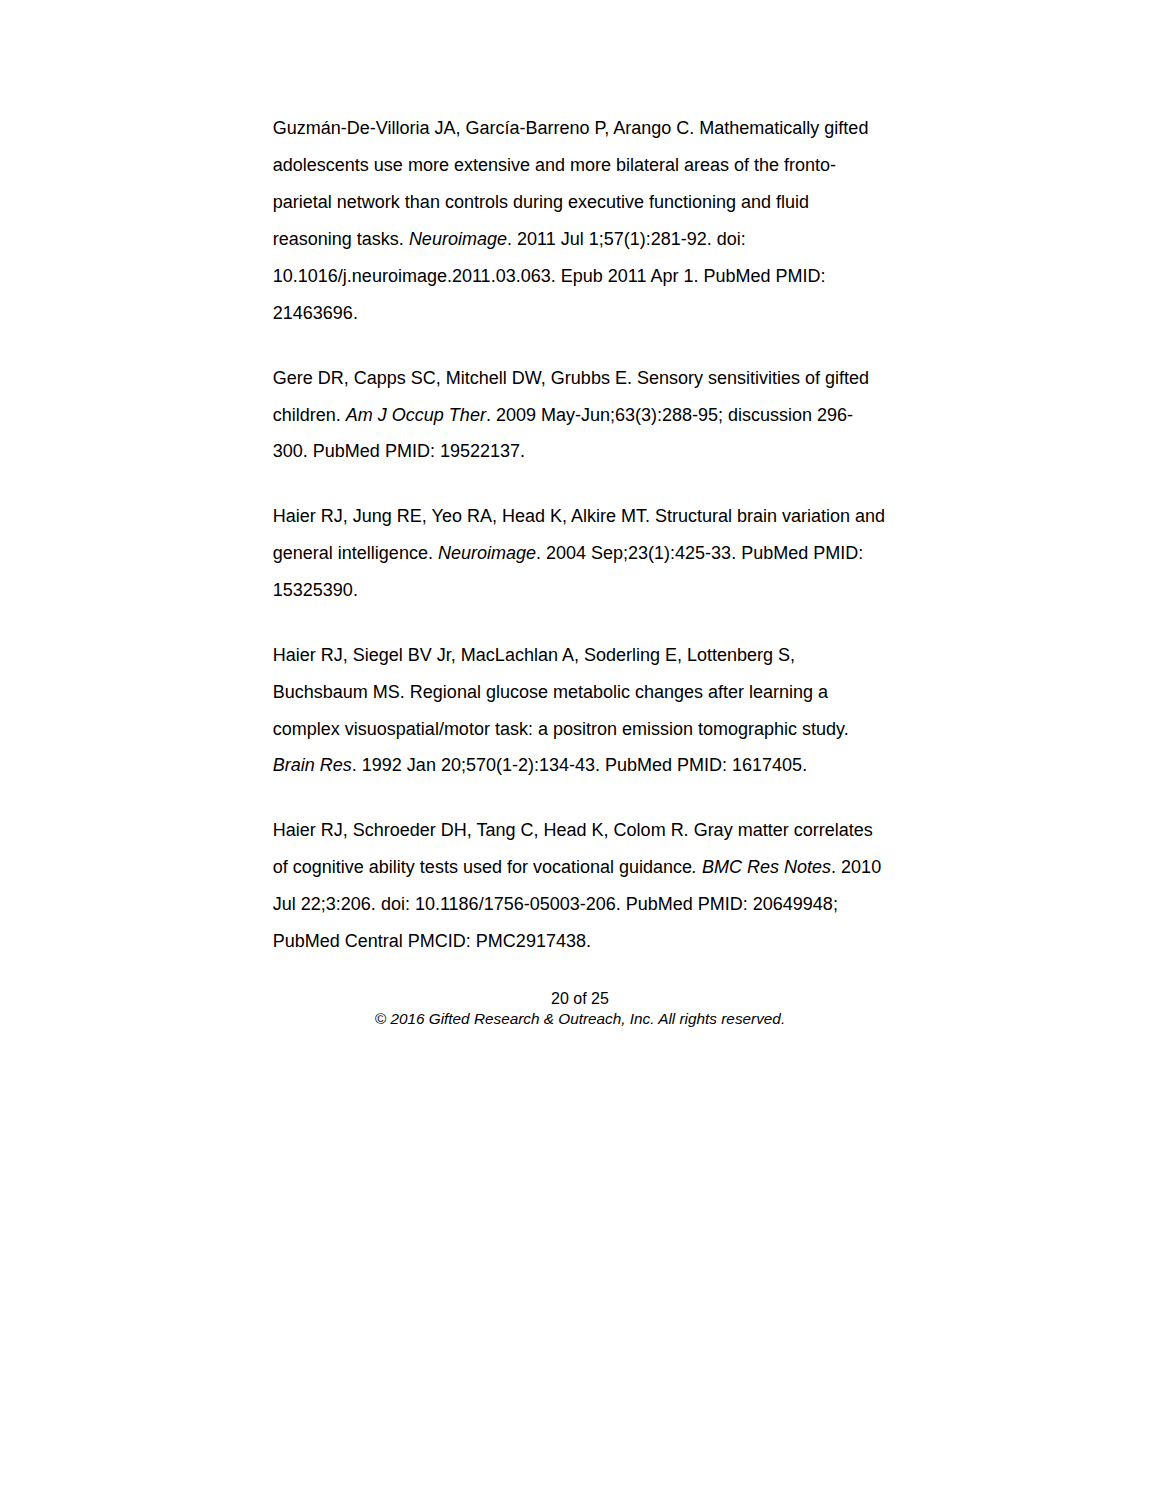Guzmán-De-Villoria JA, García-Barreno P, Arango C. Mathematically gifted adolescents use more extensive and more bilateral areas of the fronto-parietal network than controls during executive functioning and fluid reasoning tasks. Neuroimage. 2011 Jul 1;57(1):281-92. doi: 10.1016/j.neuroimage.2011.03.063. Epub 2011 Apr 1. PubMed PMID: 21463696.
Gere DR, Capps SC, Mitchell DW, Grubbs E. Sensory sensitivities of gifted children. Am J Occup Ther. 2009 May-Jun;63(3):288-95; discussion 296-300. PubMed PMID: 19522137.
Haier RJ, Jung RE, Yeo RA, Head K, Alkire MT. Structural brain variation and general intelligence. Neuroimage. 2004 Sep;23(1):425-33. PubMed PMID: 15325390.
Haier RJ, Siegel BV Jr, MacLachlan A, Soderling E, Lottenberg S, Buchsbaum MS. Regional glucose metabolic changes after learning a complex visuospatial/motor task: a positron emission tomographic study. Brain Res. 1992 Jan 20;570(1-2):134-43. PubMed PMID: 1617405.
Haier RJ, Schroeder DH, Tang C, Head K, Colom R. Gray matter correlates of cognitive ability tests used for vocational guidance. BMC Res Notes. 2010 Jul 22;3:206. doi: 10.1186/1756-05003-206. PubMed PMID: 20649948; PubMed Central PMCID: PMC2917438.
20 of 25
© 2016 Gifted Research & Outreach, Inc. All rights reserved.